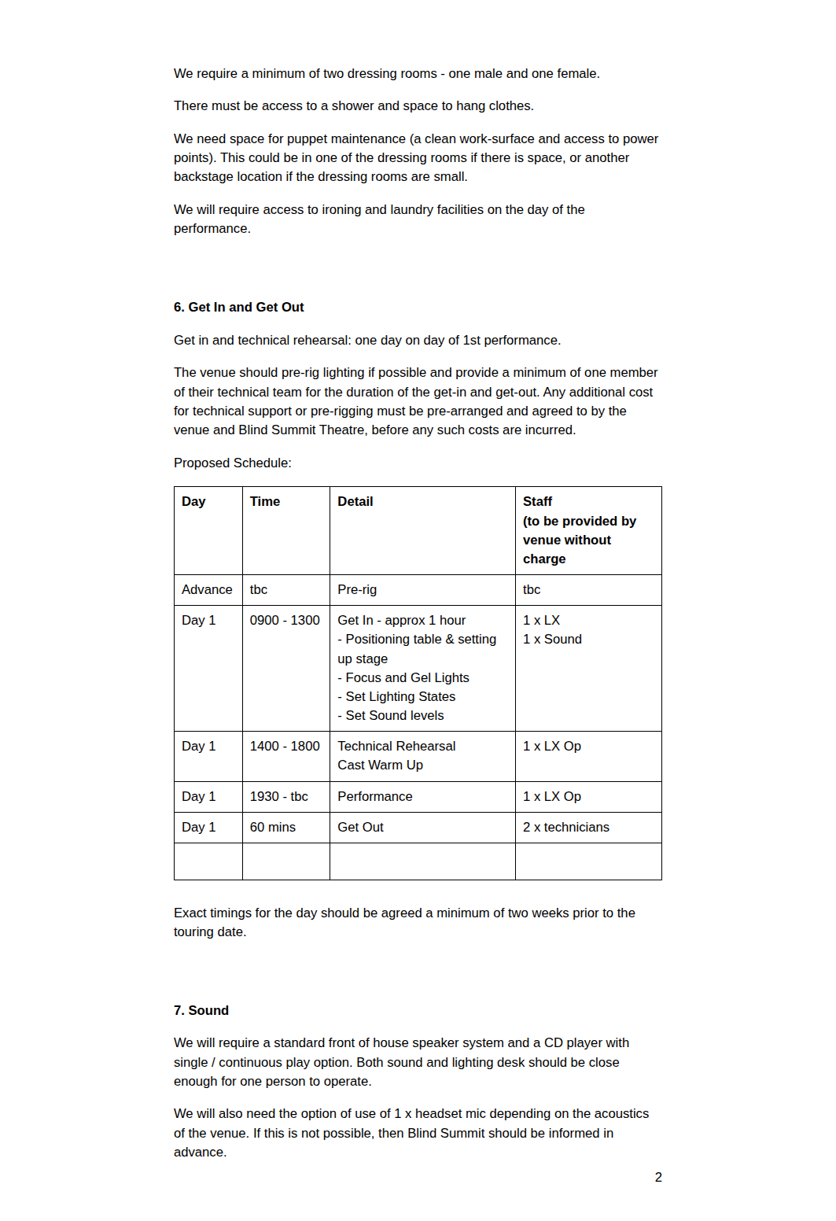We require a minimum of two dressing rooms - one male and one female.
There must be access to a shower and space to hang clothes.
We need space for puppet maintenance (a clean work-surface and access to power points). This could be in one of the dressing rooms if there is space, or another backstage location if the dressing rooms are small.
We will require access to ironing and laundry facilities on the day of the performance.
6. Get In and Get Out
Get in and technical rehearsal: one day on day of 1st performance.
The venue should pre-rig lighting if possible and provide a minimum of one member of their technical team for the duration of the get-in and get-out. Any additional cost for technical support or pre-rigging must be pre-arranged and agreed to by the venue and Blind Summit Theatre, before any such costs are incurred.
Proposed Schedule:
| Day | Time | Detail | Staff (to be provided by venue without charge |
| --- | --- | --- | --- |
| Advance | tbc | Pre-rig | tbc |
| Day 1 | 0900 - 1300 | Get In - approx 1 hour - Positioning table & setting up stage - Focus and Gel Lights - Set Lighting States - Set Sound levels | 1 x LX 1 x Sound |
| Day 1 | 1400 - 1800 | Technical Rehearsal Cast Warm Up | 1 x LX Op |
| Day 1 | 1930 - tbc | Performance | 1 x LX Op |
| Day 1 | 60 mins | Get Out | 2 x technicians |
Exact timings for the day should be agreed a minimum of two weeks prior to the touring date.
7. Sound
We will require a standard front of house speaker system and a CD player with single / continuous play option. Both sound and lighting desk should be close enough for one person to operate.
We will also need the option of use of 1 x headset mic depending on the acoustics of the venue. If this is not possible, then Blind Summit should be informed in advance.
2